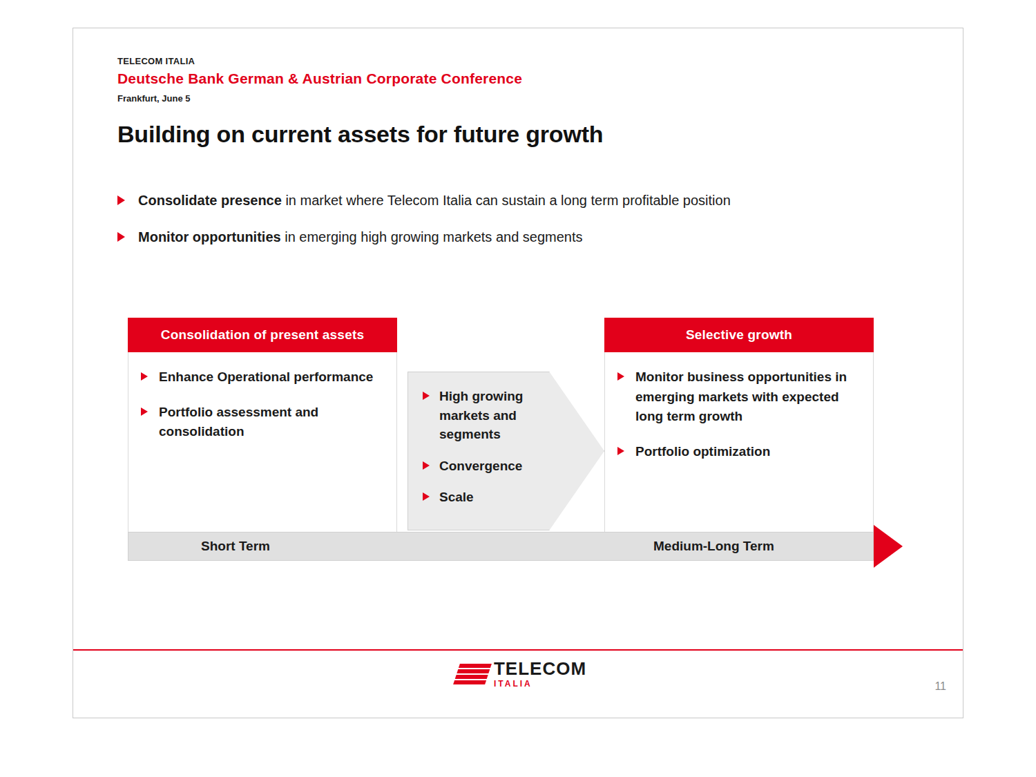TELECOM ITALIA
Deutsche Bank German & Austrian Corporate Conference
Frankfurt, June 5
Building on current assets for future growth
Consolidate presence in market where Telecom Italia can sustain a long term profitable position
Monitor opportunities in emerging high growing markets and segments
Consolidation of present assets
Enhance Operational performance
Portfolio assessment and consolidation
High growing markets and segments
Convergence
Scale
Selective growth
Monitor business opportunities in emerging markets with expected long term growth
Portfolio optimization
Short Term Medium-Long Term
TELECOM
ITALIA
11